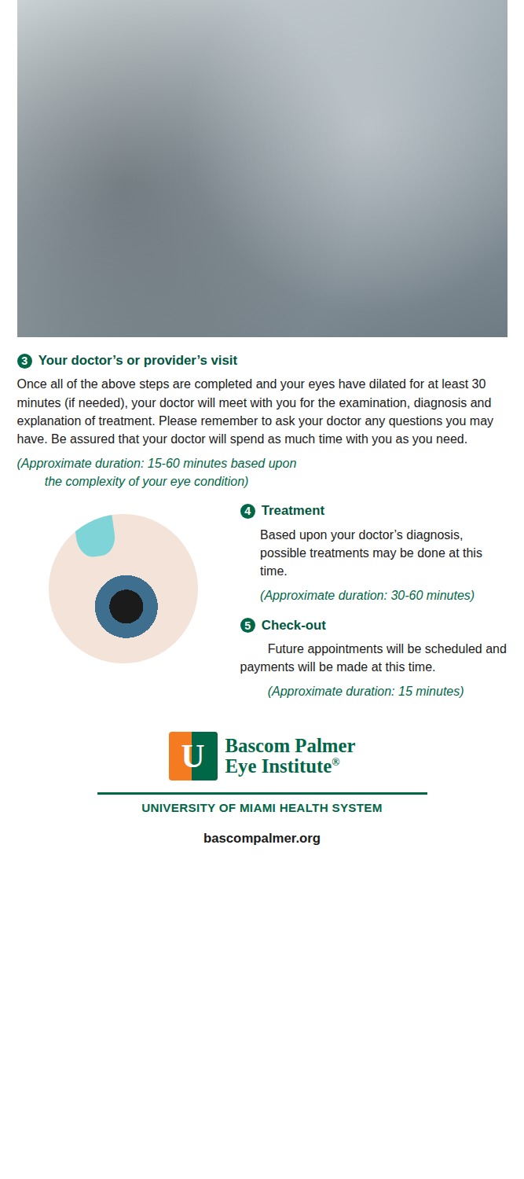3 Your doctor’s or provider’s visit
Once all of the above steps are completed and your eyes have dilated for at least 30 minutes (if needed), your doctor will meet with you for the examination, diagnosis and explanation of treatment. Please remember to ask your doctor any questions you may have. Be assured that your doctor will spend as much time with you as you need.
(Approximate duration: 15-60 minutes based uponthe complexity of your eye condition)
4 Treatment
Based upon your doctor’s diagnosis, possible treatments may be done at this time.
(Approximate duration: 30-60 minutes)
5 Check-out
Future appointments will be scheduled and payments will be made at this time.
(Approximate duration: 15 minutes)
Bascom Palmer Eye Institute®
UNIVERSITY OF MIAMI HEALTH SYSTEM
bascompalmer.org